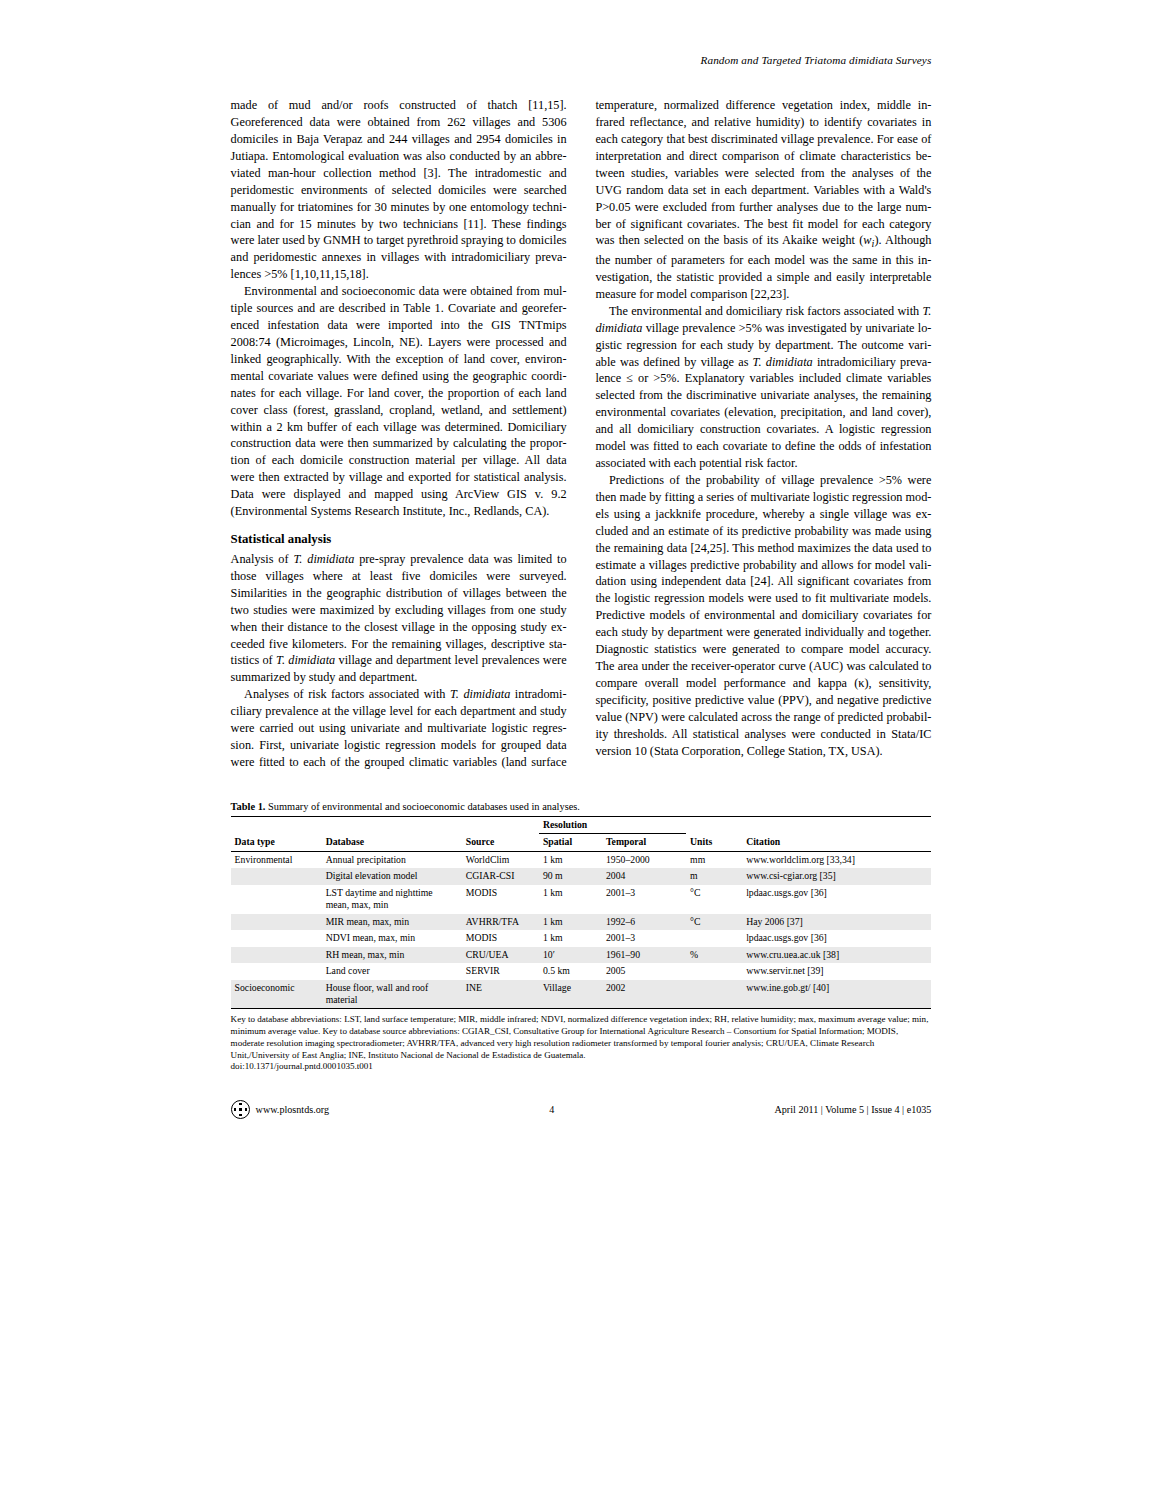Random and Targeted Triatoma dimidiata Surveys
made of mud and/or roofs constructed of thatch [11,15]. Georeferenced data were obtained from 262 villages and 5306 domiciles in Baja Verapaz and 244 villages and 2954 domiciles in Jutiapa. Entomological evaluation was also conducted by an abbreviated man-hour collection method [3]. The intradomestic and peridomestic environments of selected domiciles were searched manually for triatomines for 30 minutes by one entomology technician and for 15 minutes by two technicians [11]. These findings were later used by GNMH to target pyrethroid spraying to domiciles and peridomestic annexes in villages with intradomiciliary prevalences >5% [1,10,11,15,18].
Environmental and socioeconomic data were obtained from multiple sources and are described in Table 1. Covariate and georeferenced infestation data were imported into the GIS TNTmips 2008:74 (Microimages, Lincoln, NE). Layers were processed and linked geographically. With the exception of land cover, environmental covariate values were defined using the geographic coordinates for each village. For land cover, the proportion of each land cover class (forest, grassland, cropland, wetland, and settlement) within a 2 km buffer of each village was determined. Domiciliary construction data were then summarized by calculating the proportion of each domicile construction material per village. All data were then extracted by village and exported for statistical analysis. Data were displayed and mapped using ArcView GIS v. 9.2 (Environmental Systems Research Institute, Inc., Redlands, CA).
Statistical analysis
Analysis of T. dimidiata pre-spray prevalence data was limited to those villages where at least five domiciles were surveyed. Similarities in the geographic distribution of villages between the two studies were maximized by excluding villages from one study when their distance to the closest village in the opposing study exceeded five kilometers. For the remaining villages, descriptive statistics of T. dimidiata village and department level prevalences were summarized by study and department.
Analyses of risk factors associated with T. dimidiata intradomiciliary prevalence at the village level for each department and study were carried out using univariate and multivariate logistic regression. First, univariate logistic regression models for grouped data were fitted to each of the grouped climatic variables (land surface temperature, normalized difference vegetation index, middle infrared reflectance, and relative humidity) to identify covariates in each category that best discriminated village prevalence. For ease of interpretation and direct comparison of climate characteristics between studies, variables were selected from the analyses of the UVG random data set in each department. Variables with a Wald's P>0.05 were excluded from further analyses due to the large number of significant covariates. The best fit model for each category was then selected on the basis of its Akaike weight (wi). Although the number of parameters for each model was the same in this investigation, the statistic provided a simple and easily interpretable measure for model comparison [22,23].
The environmental and domiciliary risk factors associated with T. dimidiata village prevalence >5% was investigated by univariate logistic regression for each study by department. The outcome variable was defined by village as T. dimidiata intradomiciliary prevalence ≤ or >5%. Explanatory variables included climate variables selected from the discriminative univariate analyses, the remaining environmental covariates (elevation, precipitation, and land cover), and all domiciliary construction covariates. A logistic regression model was fitted to each covariate to define the odds of infestation associated with each potential risk factor.
Predictions of the probability of village prevalence >5% were then made by fitting a series of multivariate logistic regression models using a jackknife procedure, whereby a single village was excluded and an estimate of its predictive probability was made using the remaining data [24,25]. This method maximizes the data used to estimate a villages predictive probability and allows for model validation using independent data [24]. All significant covariates from the logistic regression models were used to fit multivariate models. Predictive models of environmental and domiciliary covariates for each study by department were generated individually and together. Diagnostic statistics were generated to compare model accuracy. The area under the receiver-operator curve (AUC) was calculated to compare overall model performance and kappa (κ), sensitivity, specificity, positive predictive value (PPV), and negative predictive value (NPV) were calculated across the range of predicted probability thresholds. All statistical analyses were conducted in Stata/IC version 10 (Stata Corporation, College Station, TX, USA).
Table 1. Summary of environmental and socioeconomic databases used in analyses.
| | | | Resolution | | |
| Data type | Database | Source | Spatial | Temporal | Units | Citation |
| Environmental | Annual precipitation | WorldClim | 1 km | 1950–2000 | mm | www.worldclim.org [33,34] |
| | Digital elevation model | CGIAR-CSI | 90 m | 2004 | m | www.csi-cgiar.org [35] |
| | LST daytime and nighttime mean, max, min | MODIS | 1 km | 2001–3 | °C | lpdaac.usgs.gov [36] |
| | MIR mean, max, min | AVHRR/TFA | 1 km | 1992–6 | °C | Hay 2006 [37] |
| | NDVI mean, max, min | MODIS | 1 km | 2001–3 | | lpdaac.usgs.gov [36] |
| | RH mean, max, min | CRU/UEA | 10′ | 1961–90 | % | www.cru.uea.ac.uk [38] |
| | Land cover | SERVIR | 0.5 km | 2005 | | www.servir.net [39] |
| Socioeconomic | House floor, wall and roof material | INE | Village | 2002 | | www.ine.gob.gt/ [40] |
Key to database abbreviations: LST, land surface temperature; MIR, middle infrared; NDVI, normalized difference vegetation index; RH, relative humidity; max, maximum average value; min, minimum average value. Key to database source abbreviations: CGIAR_CSI, Consultative Group for International Agriculture Research – Consortium for Spatial Information; MODIS, moderate resolution imaging spectroradiometer; AVHRR/TFA, advanced very high resolution radiometer transformed by temporal fourier analysis; CRU/UEA, Climate Research Unit,/University of East Anglia; INE, Instituto Nacional de Nacional de Estadistica de Guatemala.
doi:10.1371/journal.pntd.0001035.t001
www.plosntds.org
4
April 2011 | Volume 5 | Issue 4 | e1035